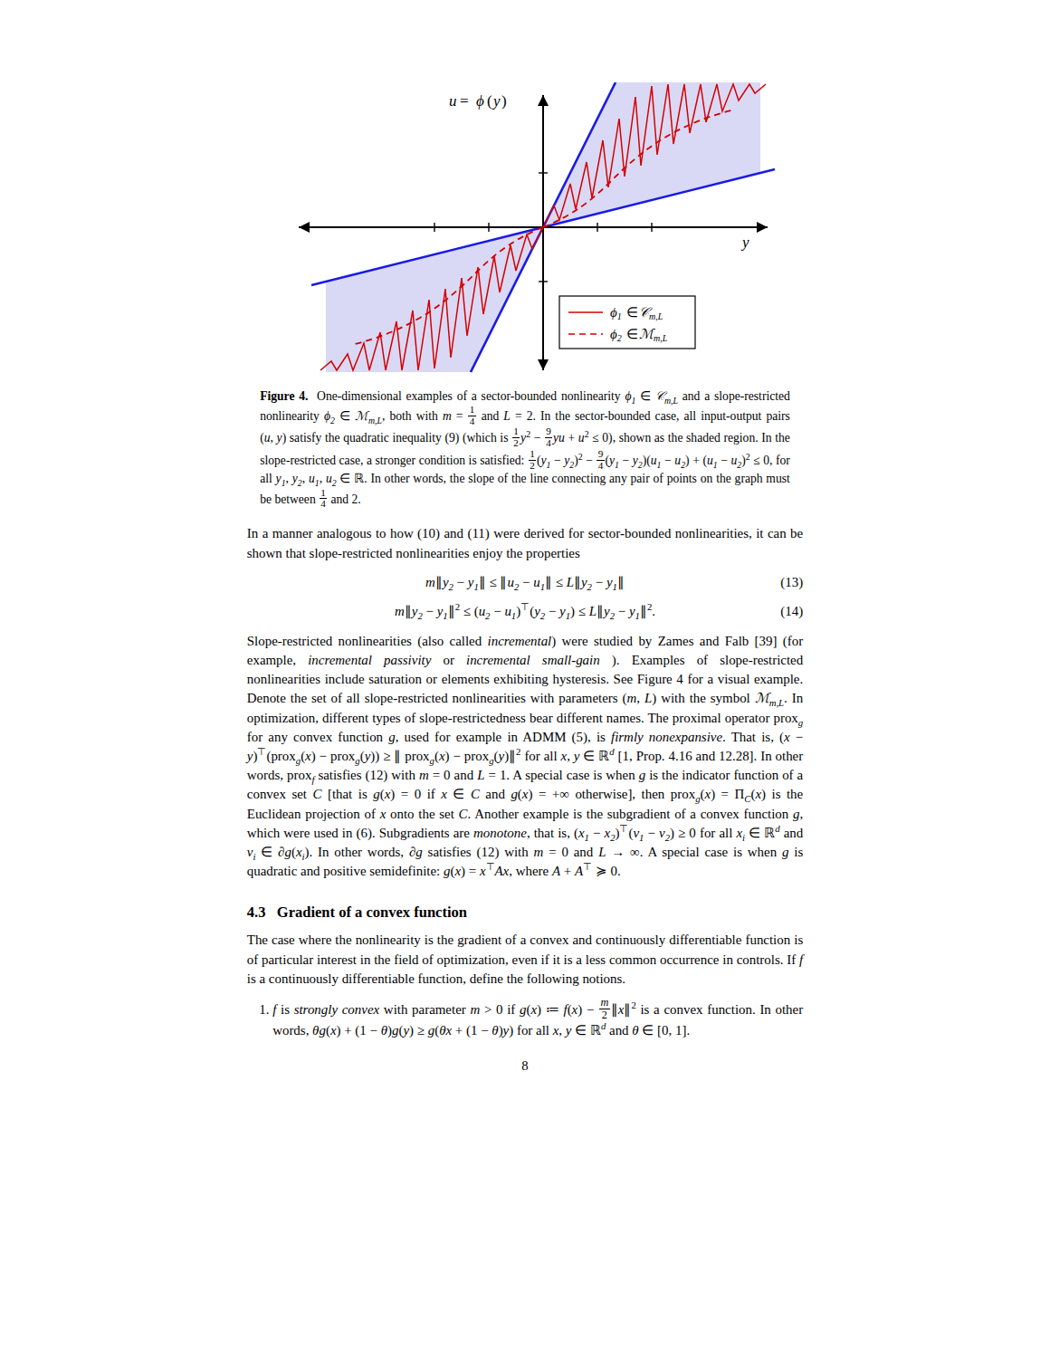slope 2 line: y = 2x -> screen: dy = -2*dx u = ϕ ( y ) y ϕ1 ∈ 𝒞m,L ϕ2 ∈ ℳm,L
Figure 4. One-dimensional examples of a sector-bounded nonlinearity ϕ1 ∈ 𝒞m,L and a slope-restricted nonlinearity ϕ2 ∈ ℳm,L, both with m = 14 and L = 2. In the sector-bounded case, all input-output pairs (u, y) satisfy the quadratic inequality (9) (which is 12 y2 − 94 yu + u2 ≤ 0), shown as the shaded region. In the slope-restricted case, a stronger condition is satisfied: 12(y1 − y2)2 − 94(y1 − y2)(u1 − u2) + (u1 − u2)2 ≤ 0, for all y1, y2, u1, u2 ∈ ℝ. In other words, the slope of the line connecting any pair of points on the graph must be between 14 and 2.
In a manner analogous to how (10) and (11) were derived for sector-bounded nonlinearities, it can be shown that slope-restricted nonlinearities enjoy the properties
m∥y2 − y1∥ ≤ ∥u2 − u1∥ ≤ L∥y2 − y1∥ (13)
m∥y2 − y1∥2 ≤ (u2 − u1)⊤(y2 − y1) ≤ L∥y2 − y1∥2. (14)
Slope-restricted nonlinearities (also called incremental) were studied by Zames and Falb [39] (for example, incremental passivity or incremental small-gain ). Examples of slope-restricted nonlinearities include saturation or elements exhibiting hysteresis. See Figure 4 for a visual example. Denote the set of all slope-restricted nonlinearities with parameters (m, L) with the symbol ℳm,L. In optimization, different types of slope-restrictedness bear different names. The proximal operator proxg for any convex function g, used for example in ADMM (5), is firmly nonexpansive. That is, (x − y)⊤(proxg(x) − proxg(y)) ≥ ∥ proxg(x) − proxg(y)∥2 for all x, y ∈ ℝd [1, Prop. 4.16 and 12.28]. In other words, proxf satisfies (12) with m = 0 and L = 1. A special case is when g is the indicator function of a convex set C [that is g(x) = 0 if x ∈ C and g(x) = +∞ otherwise], then proxg(x) = ΠC(x) is the Euclidean projection of x onto the set C. Another example is the subgradient of a convex function g, which were used in (6). Subgradients are monotone, that is, (x1 − x2)⊤(v1 − v2) ≥ 0 for all xi ∈ ℝd and vi ∈ ∂g(xi). In other words, ∂g satisfies (12) with m = 0 and L → ∞. A special case is when g is quadratic and positive semidefinite: g(x) = x⊤Ax, where A + A⊤ ≽ 0.
4.3 Gradient of a convex function
The case where the nonlinearity is the gradient of a convex and continuously differentiable function is of particular interest in the field of optimization, even if it is a less common occurrence in controls. If f is a continuously differentiable function, define the following notions.
f is strongly convex with parameter m > 0 if g(x) ≔ f(x) − m 2∥x∥2 is a convex function. In other words, θg(x) + (1 − θ)g(y) ≥ g(θx + (1 − θ)y) for all x, y ∈ ℝd and θ ∈ [0, 1].
8